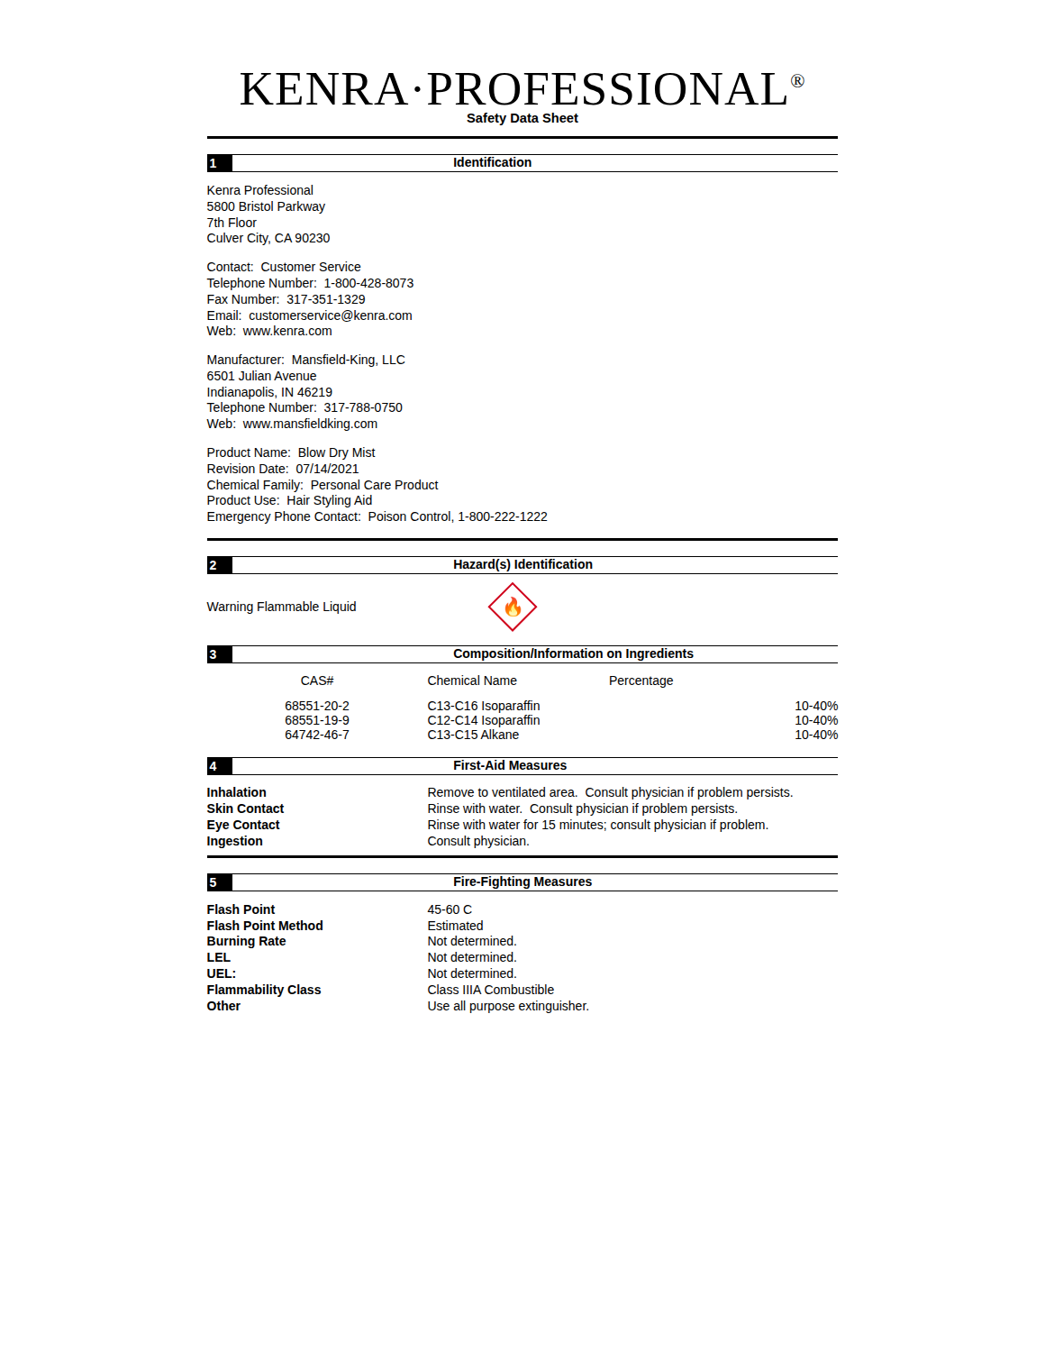KENRA·PROFESSIONAL®
Safety Data Sheet
1
Identification
Kenra Professional
5800 Bristol Parkway
7th Floor
Culver City, CA 90230
Contact: Customer Service
Telephone Number: 1-800-428-8073
Fax Number: 317-351-1329
Email: customerservice@kenra.com
Web: www.kenra.com
Manufacturer: Mansfield-King, LLC
6501 Julian Avenue
Indianapolis, IN 46219
Telephone Number: 317-788-0750
Web: www.mansfieldking.com
Product Name: Blow Dry Mist
Revision Date: 07/14/2021
Chemical Family: Personal Care Product
Product Use: Hair Styling Aid
Emergency Phone Contact: Poison Control, 1-800-222-1222
2
Hazard(s) Identification
Warning Flammable Liquid
🔥
3
Composition/Information on Ingredients
| CAS# | Chemical Name | Percentage |
| --- | --- | --- |
| 68551-20-2 | C13-C16 Isoparaffin | 10-40% |
| 68551-19-9 | C12-C14 Isoparaffin | 10-40% |
| 64742-46-7 | C13-C15 Alkane | 10-40% |
4
First-Aid Measures
| Inhalation | Remove to ventilated area. Consult physician if problem persists. |
| Skin Contact | Rinse with water. Consult physician if problem persists. |
| Eye Contact | Rinse with water for 15 minutes; consult physician if problem. |
| Ingestion | Consult physician. |
5
Fire-Fighting Measures
| Flash Point | 45-60 C |
| Flash Point Method | Estimated |
| Burning Rate | Not determined. |
| LEL | Not determined. |
| UEL: | Not determined. |
| Flammability Class | Class IIIA Combustible |
| Other | Use all purpose extinguisher. |